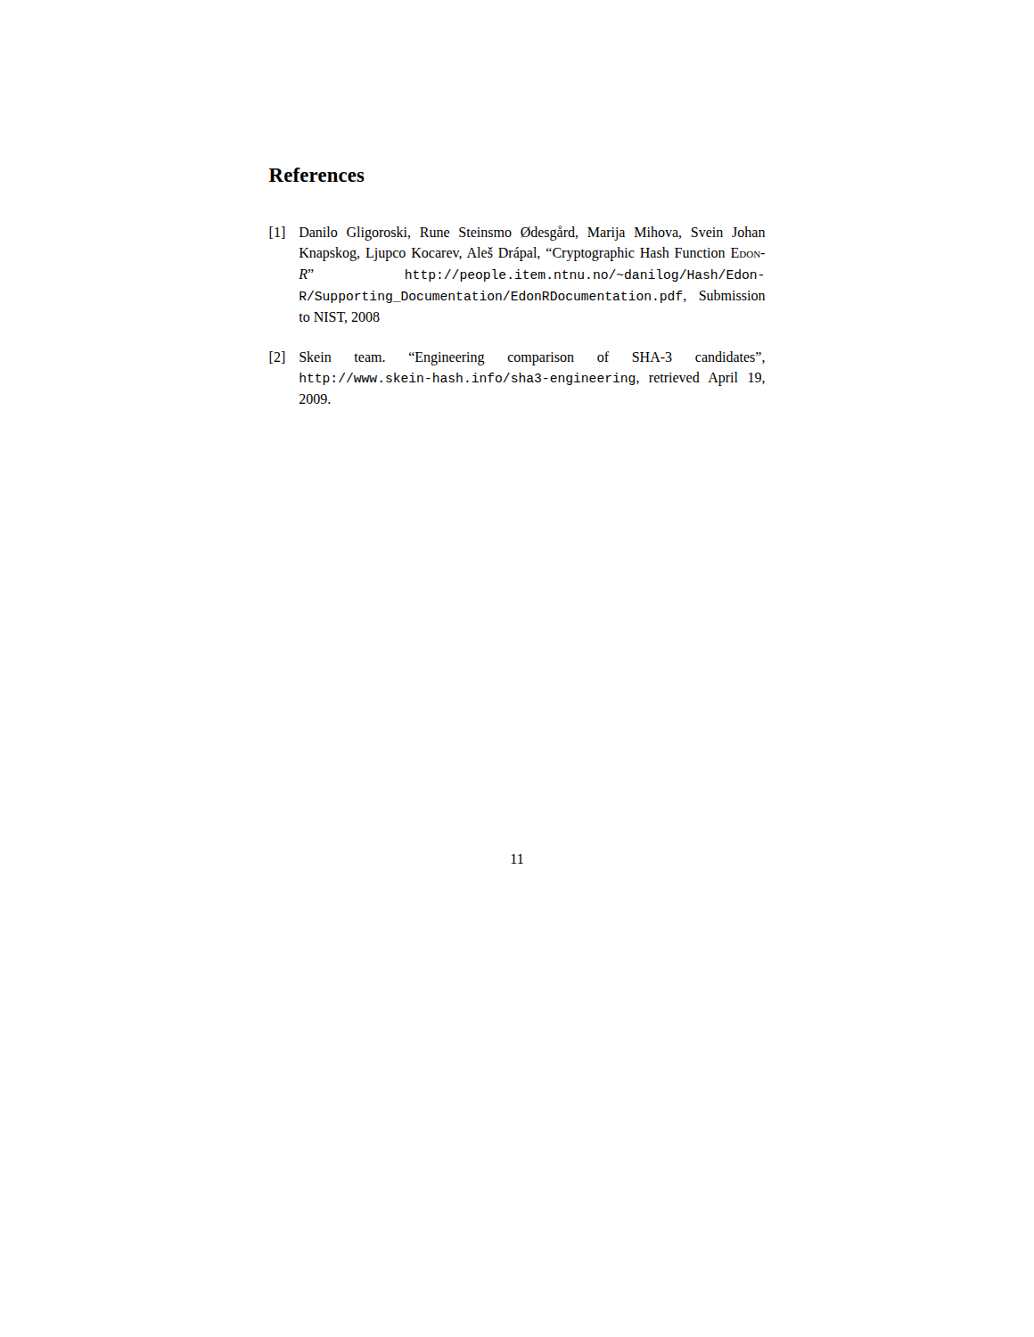References
[1] Danilo Gligoroski, Rune Steinsmo Ødesgård, Marija Mihova, Svein Johan Knapskog, Ljupco Kocarev, Aleš Drápal, “Cryptographic Hash Function Edon-R” http://people.item.ntnu.no/~danilog/Hash/Edon-R/Supporting_Documentation/EdonRDocumentation.pdf, Submission to NIST, 2008
[2] Skein team. “Engineering comparison of SHA-3 candidates”, http://www.skein-hash.info/sha3-engineering, retrieved April 19, 2009.
11